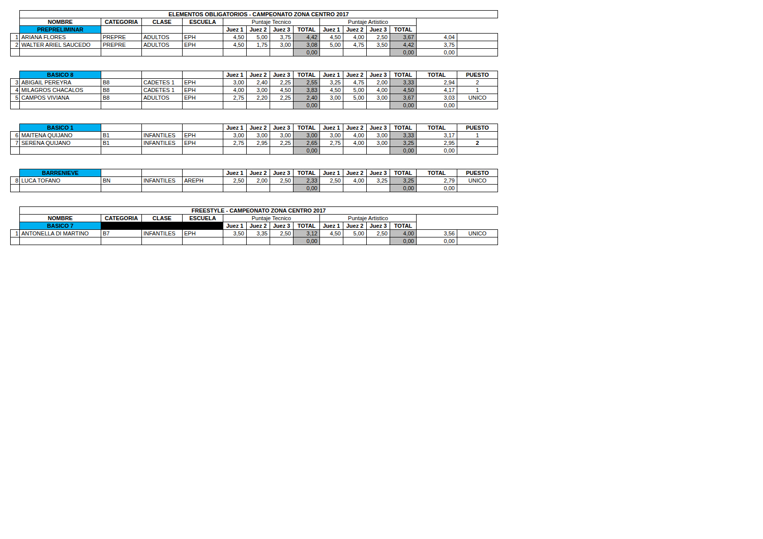| | ELEMENTOS OBLIGATORIOS - CAMPEONATO ZONA CENTRO 2017 |
| | NOMBRE | CATEGORIA | CLASE | ESCUELA | Puntaje Tecnico | Puntaje Artistico | | |
| | PREPRELIMINAR | | | | Juez 1 | Juez 2 | Juez 3 | TOTAL | Juez 1 | Juez 2 | Juez 3 | TOTAL |
| 1 | ARIANA FLORES | PREPRE | ADULTOS | EPH | 4,50 | 5,00 | 3,75 | 4,42 | 4,50 | 4,00 | 2,50 | 3,67 | 4,04 | |
| 2 | WALTER ARIEL SAUCEDO | PREPRE | ADULTOS | EPH | 4,50 | 1,75 | 3,00 | 3,08 | 5,00 | 4,75 | 3,50 | 4,42 | 3,75 | |
| | | | | | | | | 0,00 | | | | 0,00 | 0,00 | |
| | BASICO 8 | | | | Juez 1 | Juez 2 | Juez 3 | TOTAL | Juez 1 | Juez 2 | Juez 3 | TOTAL | TOTAL | PUESTO |
| 3 | ABIGAIL PEREYRA | B8 | CADETES 1 | EPH | 3,00 | 2,40 | 2,25 | 2,55 | 3,25 | 4,75 | 2,00 | 3,33 | 2,94 | 2 |
| 4 | MILAGROS CHACALOS | B8 | CADETES 1 | EPH | 4,00 | 3,00 | 4,50 | 3,83 | 4,50 | 5,00 | 4,00 | 4,50 | 4,17 | 1 |
| 5 | CAMPOS VIVIANA | B8 | ADULTOS | EPH | 2,75 | 2,20 | 2,25 | 2,40 | 3,00 | 5,00 | 3,00 | 3,67 | 3,03 | UNICO |
| | | | | | | | | 0,00 | | | | 0,00 | 0,00 | |
| | BASICO 1 | | | | Juez 1 | Juez 2 | Juez 3 | TOTAL | Juez 1 | Juez 2 | Juez 3 | TOTAL | TOTAL | PUESTO |
| 6 | MAITENA QUIJANO | B1 | INFANTILES | EPH | 3,00 | 3,00 | 3,00 | 3,00 | 3,00 | 4,00 | 3,00 | 3,33 | 3,17 | 1 |
| 7 | SERENA QUIJANO | B1 | INFANTILES | EPH | 2,75 | 2,95 | 2,25 | 2,65 | 2,75 | 4,00 | 3,00 | 3,25 | 2,95 | 2 |
| | | | | | | | | 0,00 | | | | 0,00 | 0,00 | |
| | BARRENIEVE | | | | Juez 1 | Juez 2 | Juez 3 | TOTAL | Juez 1 | Juez 2 | Juez 3 | TOTAL | TOTAL | PUESTO |
| 8 | LUCA TOFANO | BN | INFANTILES | AREPH | 2,50 | 2,00 | 2,50 | 2,33 | 2,50 | 4,00 | 3,25 | 3,25 | 2,79 | UNICO |
| | | | | | | | | 0,00 | | | | 0,00 | 0,00 | |
| | FREESTYLE - CAMPEONATO ZONA CENTRO 2017 |
| | NOMBRE | CATEGORIA | CLASE | ESCUELA | Puntaje Tecnico | Puntaje Artistico | | |
| | BASICO 7 | | | | Juez 1 | Juez 2 | Juez 3 | TOTAL | Juez 1 | Juez 2 | Juez 3 | TOTAL |
| 1 | ANTONELLA DI MARTINO | B7 | INFANTILES | EPH | 3,50 | 3,35 | 2,50 | 3,12 | 4,50 | 5,00 | 2,50 | 4,00 | 3,56 | UNICO |
| | | | | | | | | 0,00 | | | | 0,00 | 0,00 | |